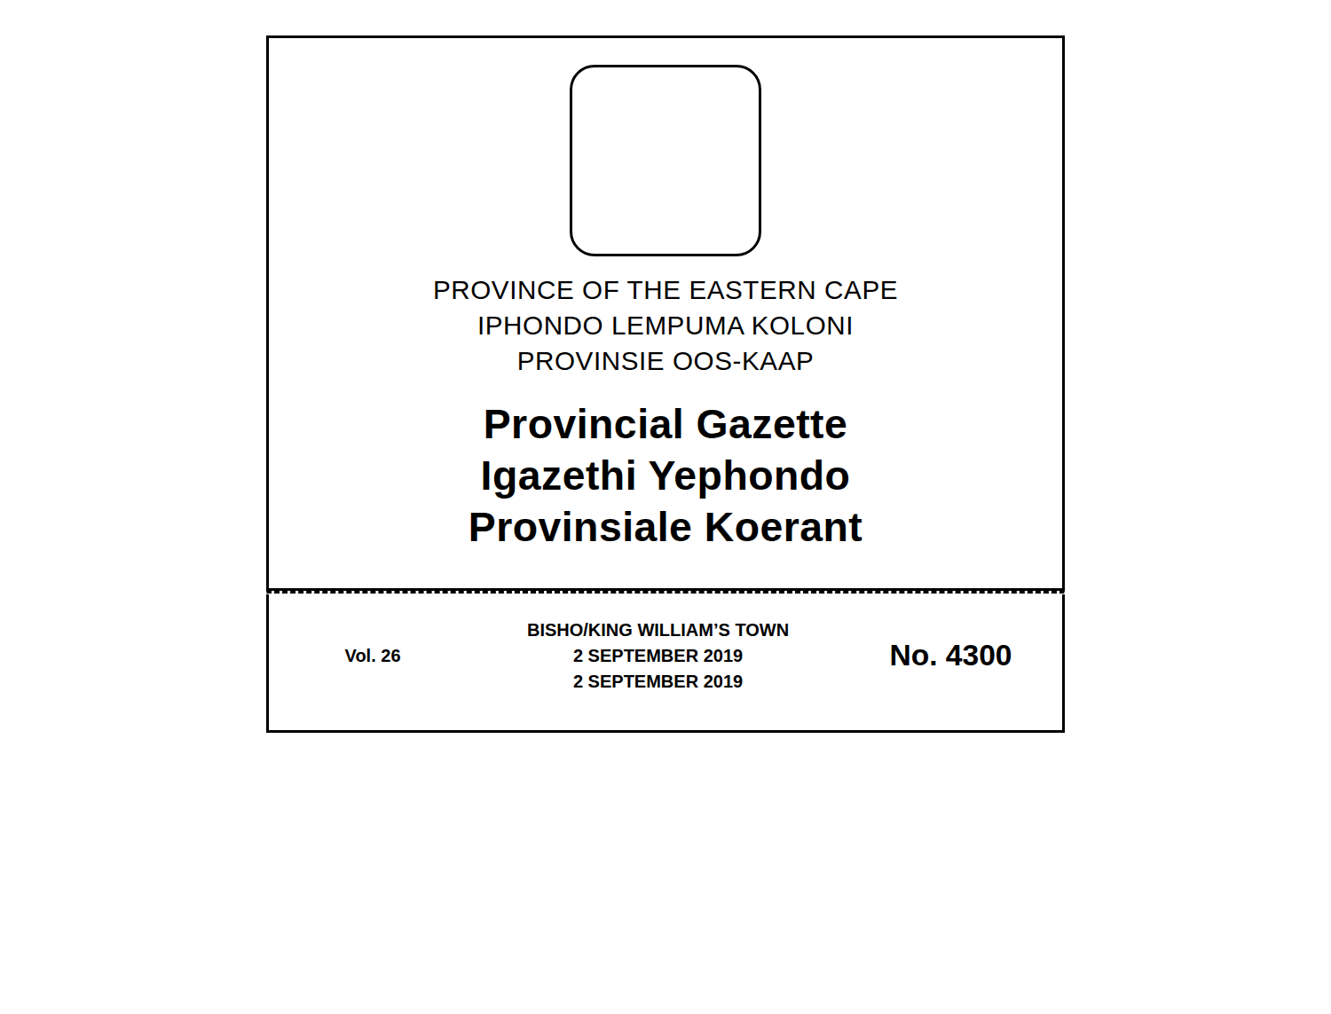PROVINCE OF THE EASTERN CAPE
IPHONDO LEMPUMA KOLONI
PROVINSIE OOS-KAAP
Provincial Gazette
Igazethi Yephondo
Provinsiale Koerant
Vol. 26
BISHO/KING WILLIAM’S TOWN
2 SEPTEMBER 2019
2 SEPTEMBER 2019
No. 4300